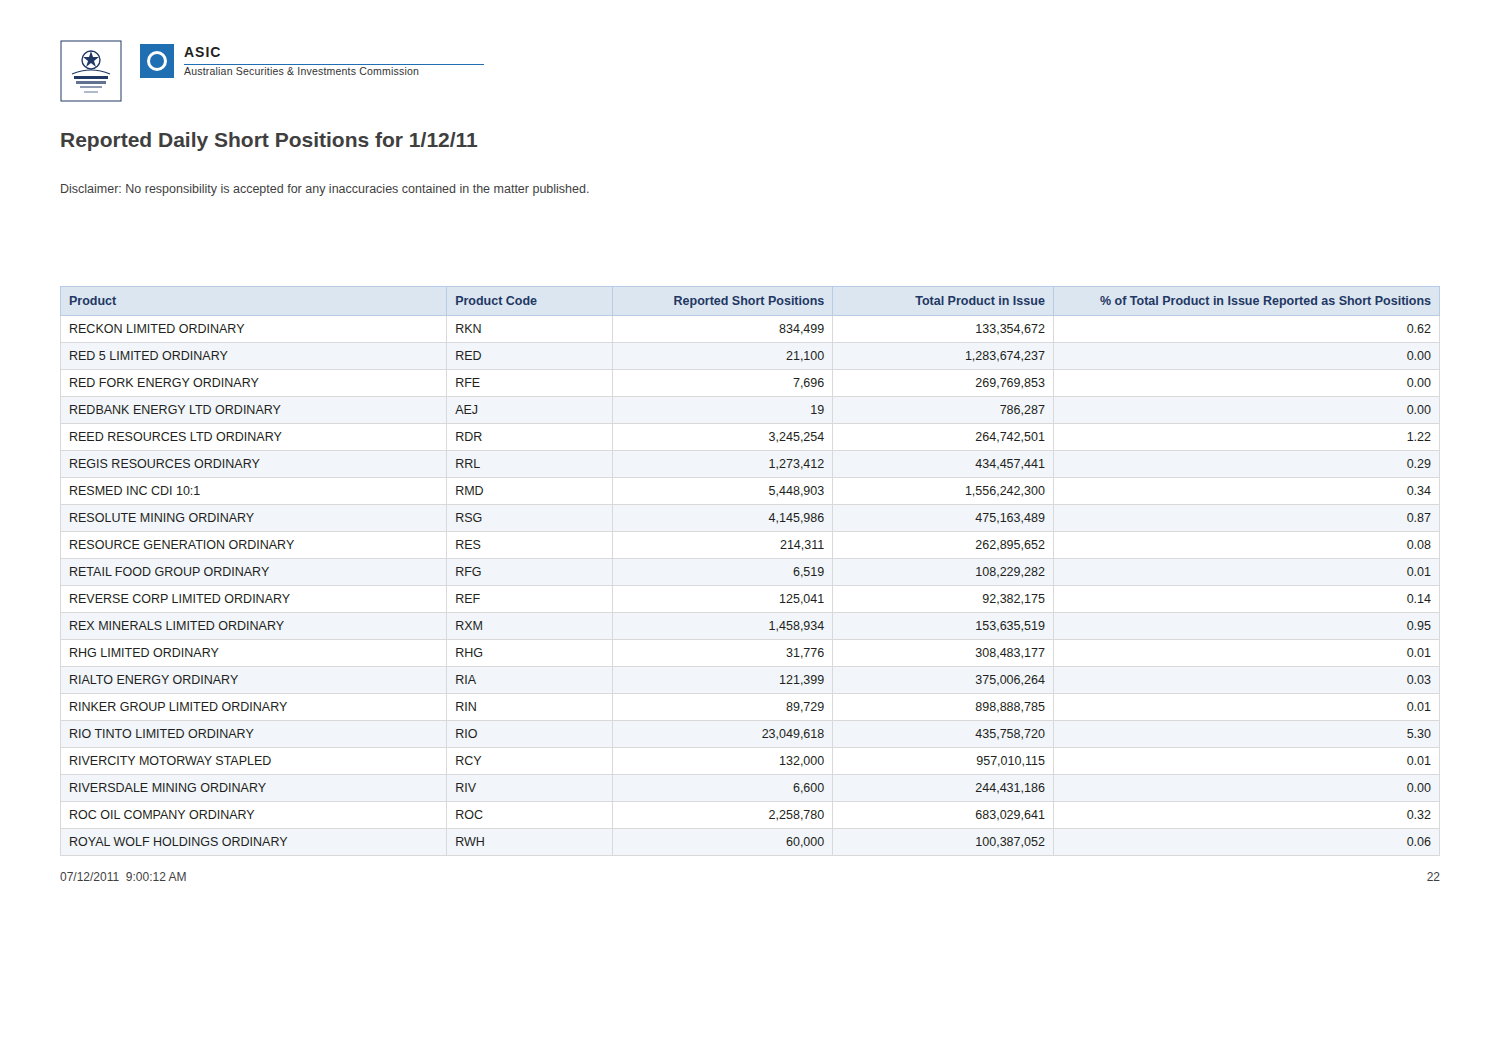ASIC
Australian Securities & Investments Commission
Reported Daily Short Positions for 1/12/11
Disclaimer: No responsibility is accepted for any inaccuracies contained in the matter published.
| Product | Product Code | Reported Short Positions | Total Product in Issue | % of Total Product in Issue Reported as Short Positions |
| --- | --- | --- | --- | --- |
| RECKON LIMITED ORDINARY | RKN | 834,499 | 133,354,672 | 0.62 |
| RED 5 LIMITED ORDINARY | RED | 21,100 | 1,283,674,237 | 0.00 |
| RED FORK ENERGY ORDINARY | RFE | 7,696 | 269,769,853 | 0.00 |
| REDBANK ENERGY LTD ORDINARY | AEJ | 19 | 786,287 | 0.00 |
| REED RESOURCES LTD ORDINARY | RDR | 3,245,254 | 264,742,501 | 1.22 |
| REGIS RESOURCES ORDINARY | RRL | 1,273,412 | 434,457,441 | 0.29 |
| RESMED INC CDI 10:1 | RMD | 5,448,903 | 1,556,242,300 | 0.34 |
| RESOLUTE MINING ORDINARY | RSG | 4,145,986 | 475,163,489 | 0.87 |
| RESOURCE GENERATION ORDINARY | RES | 214,311 | 262,895,652 | 0.08 |
| RETAIL FOOD GROUP ORDINARY | RFG | 6,519 | 108,229,282 | 0.01 |
| REVERSE CORP LIMITED ORDINARY | REF | 125,041 | 92,382,175 | 0.14 |
| REX MINERALS LIMITED ORDINARY | RXM | 1,458,934 | 153,635,519 | 0.95 |
| RHG LIMITED ORDINARY | RHG | 31,776 | 308,483,177 | 0.01 |
| RIALTO ENERGY ORDINARY | RIA | 121,399 | 375,006,264 | 0.03 |
| RINKER GROUP LIMITED ORDINARY | RIN | 89,729 | 898,888,785 | 0.01 |
| RIO TINTO LIMITED ORDINARY | RIO | 23,049,618 | 435,758,720 | 5.30 |
| RIVERCITY MOTORWAY STAPLED | RCY | 132,000 | 957,010,115 | 0.01 |
| RIVERSDALE MINING ORDINARY | RIV | 6,600 | 244,431,186 | 0.00 |
| ROC OIL COMPANY ORDINARY | ROC | 2,258,780 | 683,029,641 | 0.32 |
| ROYAL WOLF HOLDINGS ORDINARY | RWH | 60,000 | 100,387,052 | 0.06 |
07/12/2011 9:00:12 AM
22